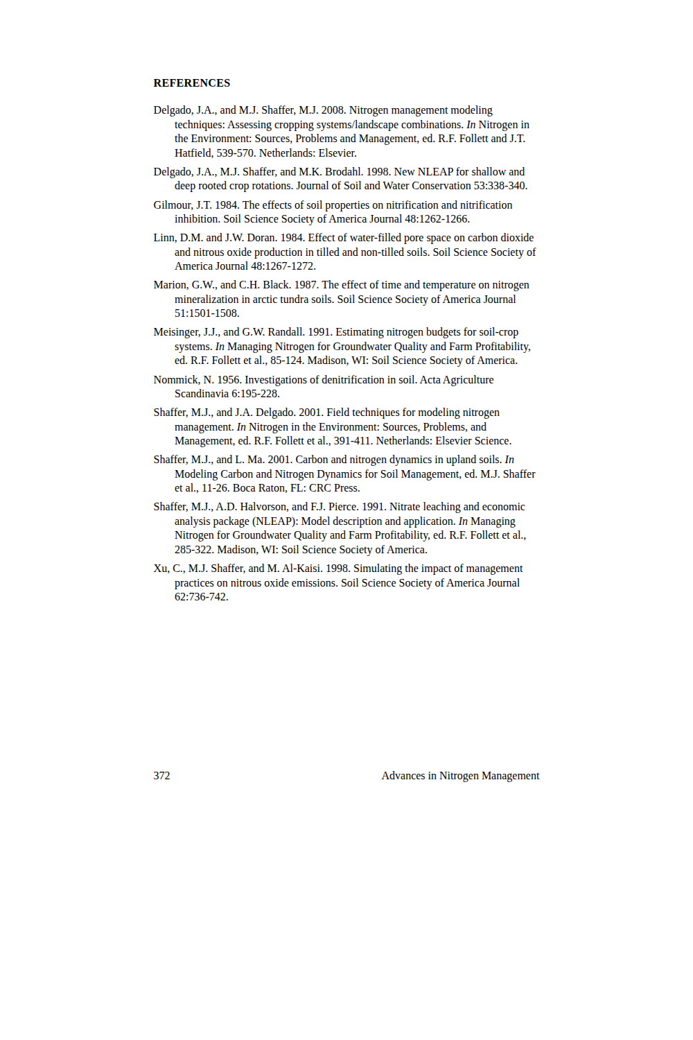References
Delgado, J.A., and M.J. Shaffer, M.J. 2008. Nitrogen management modeling techniques: Assessing cropping systems/landscape combinations. In Nitrogen in the Environment: Sources, Problems and Management, ed. R.F. Follett and J.T. Hatfield, 539-570. Netherlands: Elsevier.
Delgado, J.A., M.J. Shaffer, and M.K. Brodahl. 1998. New NLEAP for shallow and deep rooted crop rotations. Journal of Soil and Water Conservation 53:338-340.
Gilmour, J.T. 1984. The effects of soil properties on nitrification and nitrification inhibition. Soil Science Society of America Journal 48:1262-1266.
Linn, D.M. and J.W. Doran. 1984. Effect of water-filled pore space on carbon dioxide and nitrous oxide production in tilled and non-tilled soils. Soil Science Society of America Journal 48:1267-1272.
Marion, G.W., and C.H. Black. 1987. The effect of time and temperature on nitrogen mineralization in arctic tundra soils. Soil Science Society of America Journal 51:1501-1508.
Meisinger, J.J., and G.W. Randall. 1991. Estimating nitrogen budgets for soil-crop systems. In Managing Nitrogen for Groundwater Quality and Farm Profitability, ed. R.F. Follett et al., 85-124. Madison, WI: Soil Science Society of America.
Nommick, N. 1956. Investigations of denitrification in soil. Acta Agriculture Scandinavia 6:195-228.
Shaffer, M.J., and J.A. Delgado. 2001. Field techniques for modeling nitrogen management. In Nitrogen in the Environment: Sources, Problems, and Management, ed. R.F. Follett et al., 391-411. Netherlands: Elsevier Science.
Shaffer, M.J., and L. Ma. 2001. Carbon and nitrogen dynamics in upland soils. In Modeling Carbon and Nitrogen Dynamics for Soil Management, ed. M.J. Shaffer et al., 11-26. Boca Raton, FL: CRC Press.
Shaffer, M.J., A.D. Halvorson, and F.J. Pierce. 1991. Nitrate leaching and economic analysis package (NLEAP): Model description and application. In Managing Nitrogen for Groundwater Quality and Farm Profitability, ed. R.F. Follett et al., 285-322. Madison, WI: Soil Science Society of America.
Xu, C., M.J. Shaffer, and M. Al-Kaisi. 1998. Simulating the impact of management practices on nitrous oxide emissions. Soil Science Society of America Journal 62:736-742.
372 Advances in Nitrogen Management